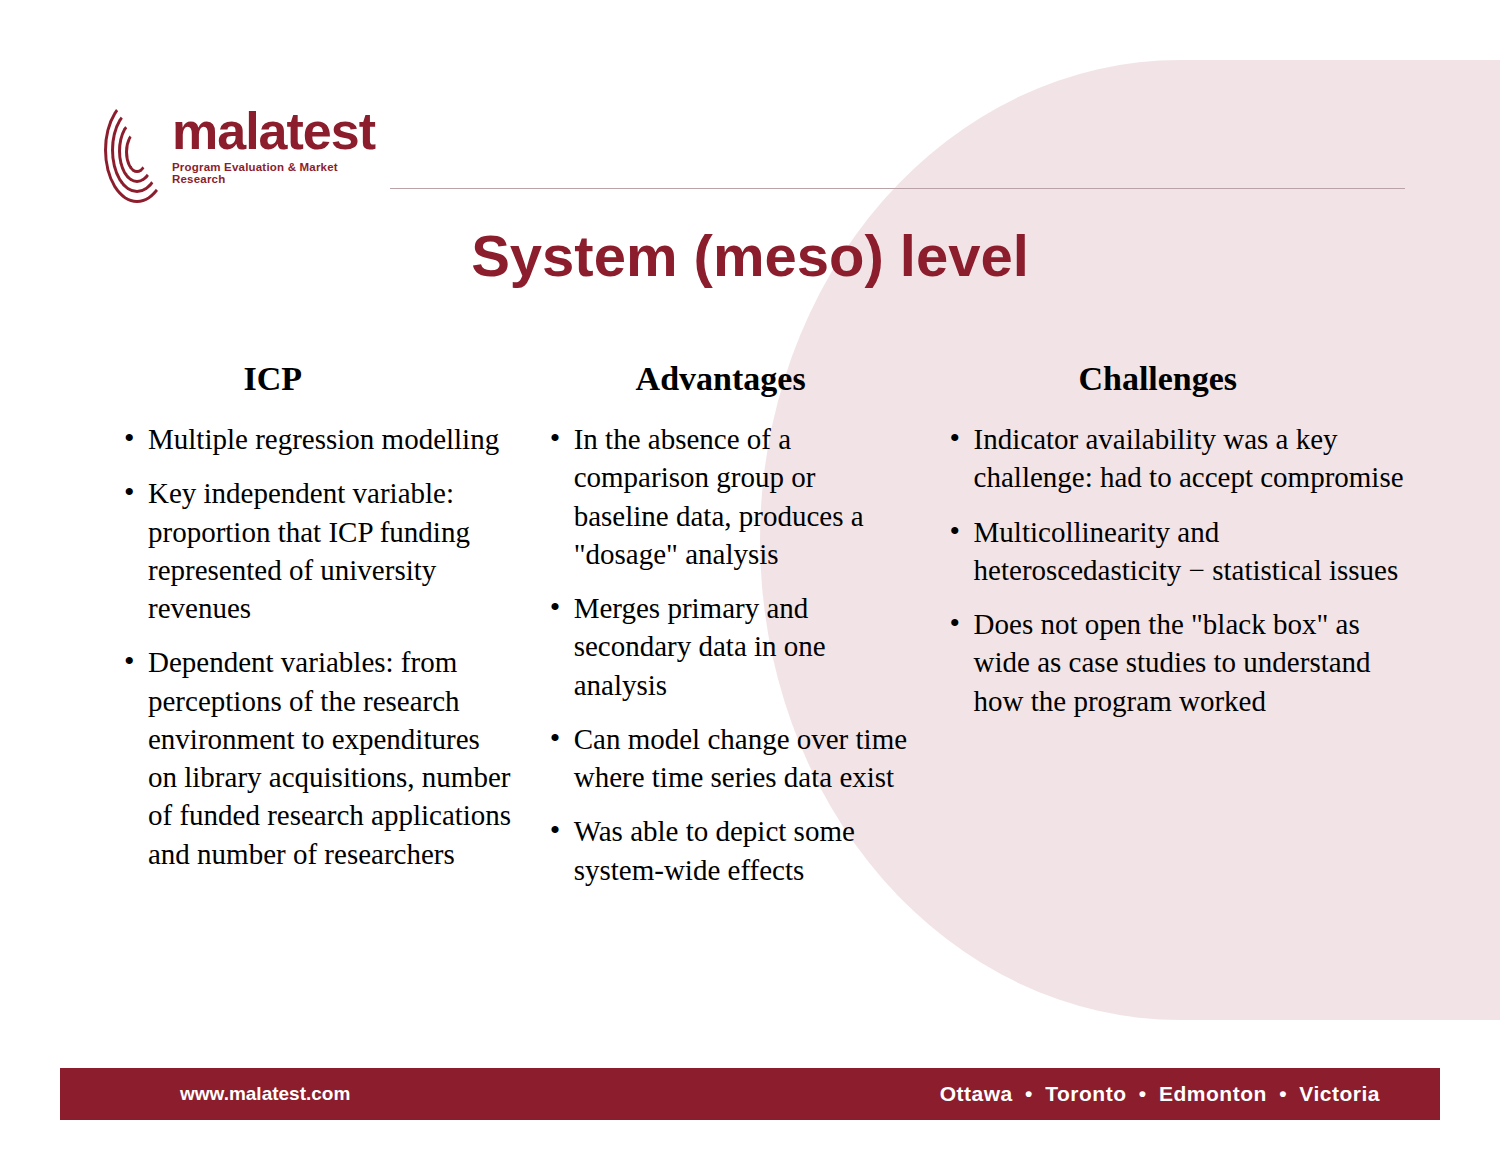malatest
Program Evaluation & Market Research
System (meso) level
ICP
Multiple regression modelling
Key independent variable: proportion that ICP funding represented of university revenues
Dependent variables: from perceptions of the research environment to expenditures on library acquisitions, number of funded research applications and number of researchers
Advantages
In the absence of a comparison group or baseline data, produces a "dosage" analysis
Merges primary and secondary data in one analysis
Can model change over time where time series data exist
Was able to depict some system-wide effects
Challenges
Indicator availability was a key challenge: had to accept compromise
Multicollinearity and heteroscedasticity − statistical issues
Does not open the "black box" as wide as case studies to understand how the program worked
www.malatest.com
Ottawa • Toronto • Edmonton • Victoria